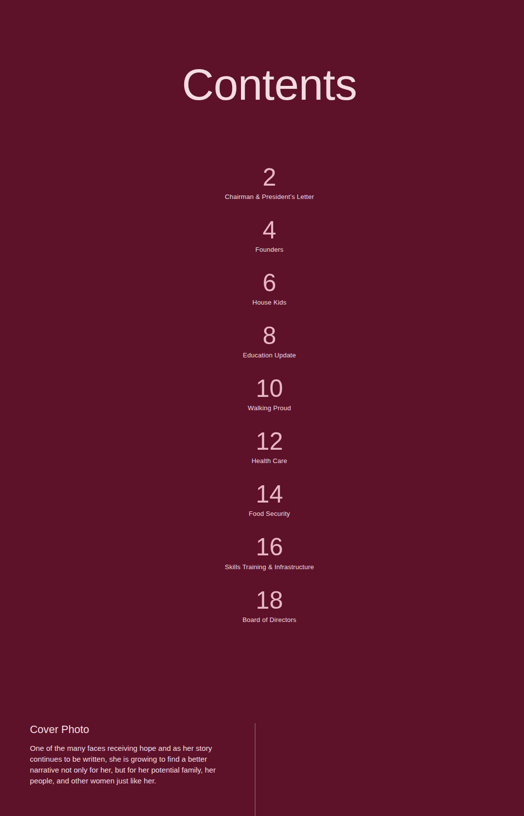Contents
2 Chairman & President’s Letter
4 Founders
6 House Kids
8 Education Update
10 Walking Proud
12 Health Care
14 Food Security
16 Skills Training & Infrastructure
18 Board of Directors
Cover Photo
One of the many faces receiving hope and as her story continues to be written, she is growing to find a better narrative not only for her, but for her potential family, her people, and other women just like her.